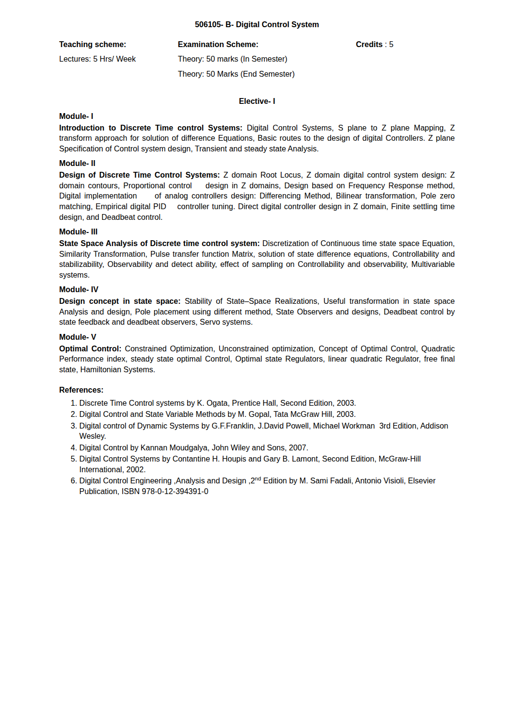506105- B- Digital Control System
| Teaching scheme: | Examination Scheme: | Credits : 5 |
| Lectures: 5 Hrs/ Week | Theory: 50 marks (In Semester) | |
| | Theory: 50 Marks (End Semester) | |
Elective- I
Module- I
Introduction to Discrete Time control Systems: Digital Control Systems, S plane to Z plane Mapping, Z transform approach for solution of difference Equations, Basic routes to the design of digital Controllers. Z plane Specification of Control system design, Transient and steady state Analysis.
Module- II
Design of Discrete Time Control Systems: Z domain Root Locus, Z domain digital control system design: Z domain contours, Proportional control design in Z domains, Design based on Frequency Response method, Digital implementation of analog controllers design: Differencing Method, Bilinear transformation, Pole zero matching, Empirical digital PID controller tuning. Direct digital controller design in Z domain, Finite settling time design, and Deadbeat control.
Module- III
State Space Analysis of Discrete time control system: Discretization of Continuous time state space Equation, Similarity Transformation, Pulse transfer function Matrix, solution of state difference equations, Controllability and stabilizability, Observability and detect ability, effect of sampling on Controllability and observability, Multivariable systems.
Module- IV
Design concept in state space: Stability of State–Space Realizations, Useful transformation in state space Analysis and design, Pole placement using different method, State Observers and designs, Deadbeat control by state feedback and deadbeat observers, Servo systems.
Module- V
Optimal Control: Constrained Optimization, Unconstrained optimization, Concept of Optimal Control, Quadratic Performance index, steady state optimal Control, Optimal state Regulators, linear quadratic Regulator, free final state, Hamiltonian Systems.
References:
Discrete Time Control systems by K. Ogata, Prentice Hall, Second Edition, 2003.
Digital Control and State Variable Methods by M. Gopal, Tata McGraw Hill, 2003.
Digital control of Dynamic Systems by G.F.Franklin, J.David Powell, Michael Workman 3rd Edition, Addison Wesley.
Digital Control by Kannan Moudgalya, John Wiley and Sons, 2007.
Digital Control Systems by Contantine H. Houpis and Gary B. Lamont, Second Edition, McGraw-Hill International, 2002.
Digital Control Engineering ,Analysis and Design ,2nd Edition by M. Sami Fadali, Antonio Visioli, Elsevier Publication, ISBN 978-0-12-394391-0